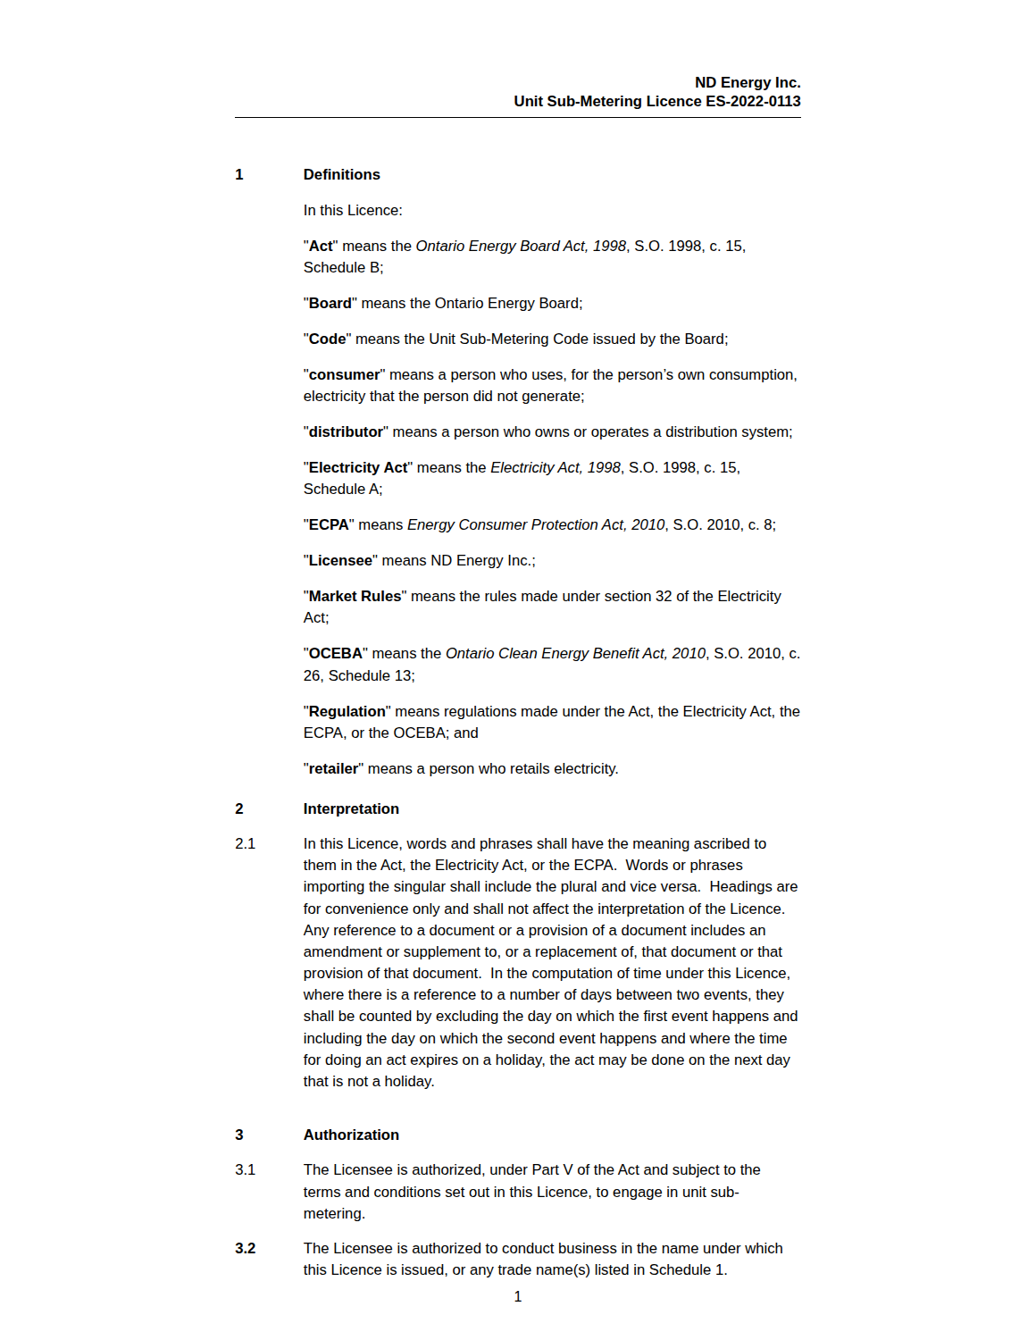ND Energy Inc.
Unit Sub-Metering Licence ES-2022-0113
1
Definitions
In this Licence:
"Act" means the Ontario Energy Board Act, 1998, S.O. 1998, c. 15, Schedule B;
"Board" means the Ontario Energy Board;
"Code" means the Unit Sub-Metering Code issued by the Board;
"consumer" means a person who uses, for the person’s own consumption, electricity that the person did not generate;
"distributor" means a person who owns or operates a distribution system;
"Electricity Act" means the Electricity Act, 1998, S.O. 1998, c. 15, Schedule A;
"ECPA" means Energy Consumer Protection Act, 2010, S.O. 2010, c. 8;
"Licensee" means ND Energy Inc.;
"Market Rules" means the rules made under section 32 of the Electricity Act;
"OCEBA" means the Ontario Clean Energy Benefit Act, 2010, S.O. 2010, c. 26, Schedule 13;
"Regulation" means regulations made under the Act, the Electricity Act, the ECPA, or the OCEBA; and
"retailer" means a person who retails electricity.
2
Interpretation
2.1
In this Licence, words and phrases shall have the meaning ascribed to them in the Act, the Electricity Act, or the ECPA. Words or phrases importing the singular shall include the plural and vice versa. Headings are for convenience only and shall not affect the interpretation of the Licence. Any reference to a document or a provision of a document includes an amendment or supplement to, or a replacement of, that document or that provision of that document. In the computation of time under this Licence, where there is a reference to a number of days between two events, they shall be counted by excluding the day on which the first event happens and including the day on which the second event happens and where the time for doing an act expires on a holiday, the act may be done on the next day that is not a holiday.
3
Authorization
3.1
The Licensee is authorized, under Part V of the Act and subject to the terms and conditions set out in this Licence, to engage in unit sub-metering.
3.2
The Licensee is authorized to conduct business in the name under which this Licence is issued, or any trade name(s) listed in Schedule 1.
1